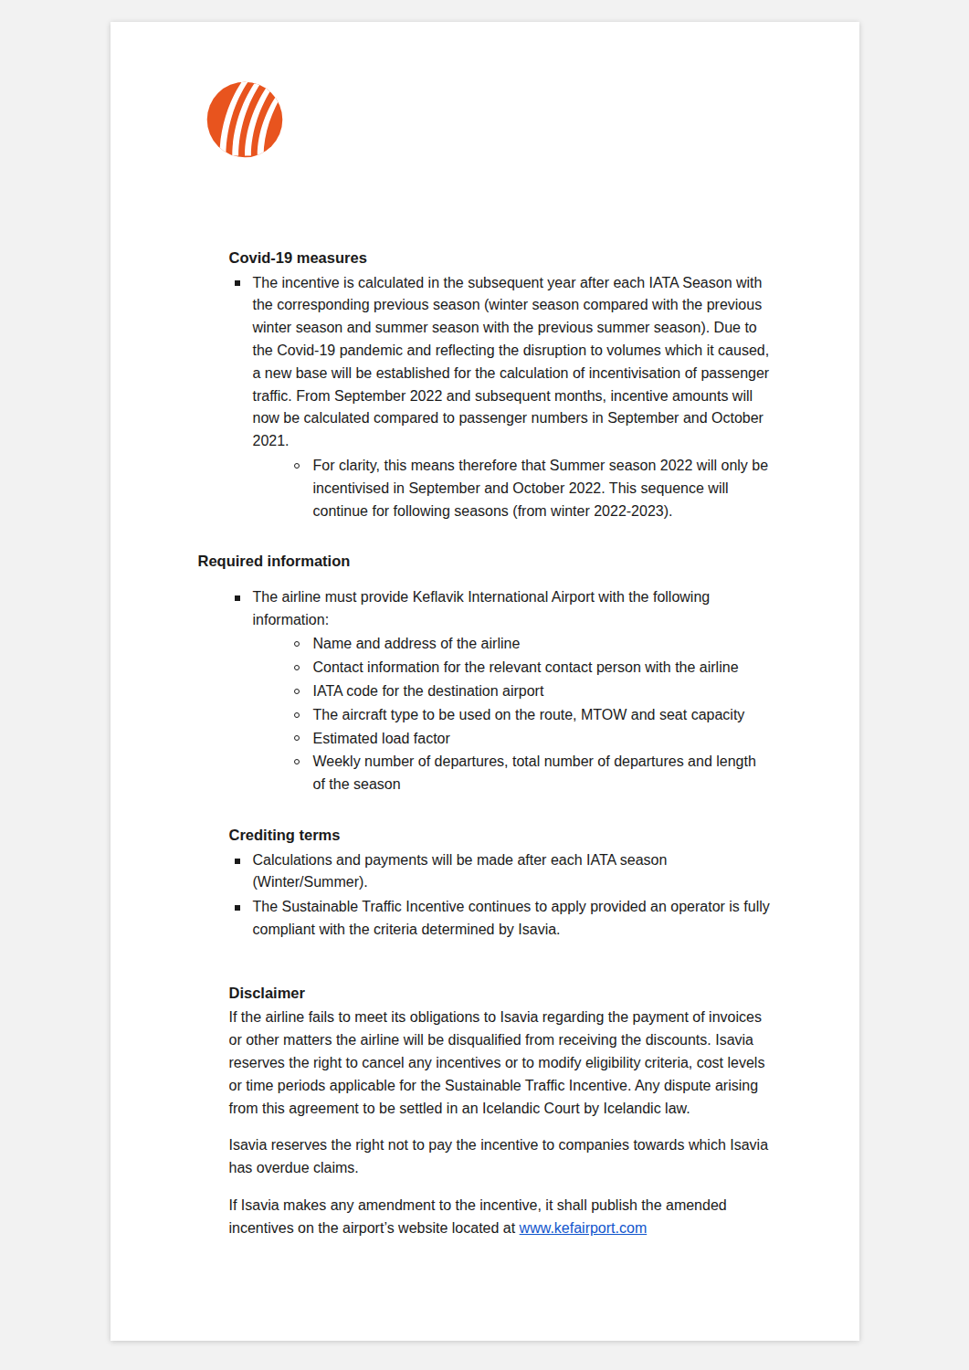Covid-19 measures
The incentive is calculated in the subsequent year after each IATA Season with the corresponding previous season (winter season compared with the previous winter season and summer season with the previous summer season). Due to the Covid-19 pandemic and reflecting the disruption to volumes which it caused, a new base will be established for the calculation of incentivisation of passenger traffic. From September 2022 and subsequent months, incentive amounts will now be calculated compared to passenger numbers in September and October 2021.
For clarity, this means therefore that Summer season 2022 will only be incentivised in September and October 2022. This sequence will continue for following seasons (from winter 2022-2023).
Required information
The airline must provide Keflavik International Airport with the following information:
Name and address of the airline
Contact information for the relevant contact person with the airline
IATA code for the destination airport
The aircraft type to be used on the route, MTOW and seat capacity
Estimated load factor
Weekly number of departures, total number of departures and length of the season
Crediting terms
Calculations and payments will be made after each IATA season (Winter/Summer).
The Sustainable Traffic Incentive continues to apply provided an operator is fully compliant with the criteria determined by Isavia.
Disclaimer
If the airline fails to meet its obligations to Isavia regarding the payment of invoices or other matters the airline will be disqualified from receiving the discounts. Isavia reserves the right to cancel any incentives or to modify eligibility criteria, cost levels or time periods applicable for the Sustainable Traffic Incentive. Any dispute arising from this agreement to be settled in an Icelandic Court by Icelandic law.
Isavia reserves the right not to pay the incentive to companies towards which Isavia has overdue claims.
If Isavia makes any amendment to the incentive, it shall publish the amended incentives on the airport’s website located at www.kefairport.com